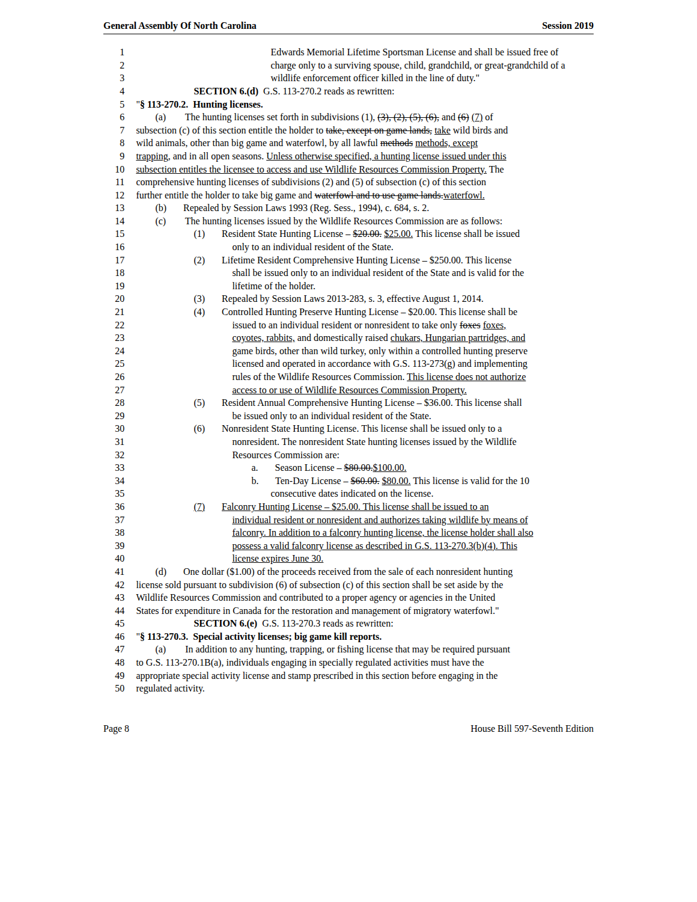General Assembly Of North Carolina Session 2019
Edwards Memorial Lifetime Sportsman License and shall be issued free of
charge only to a surviving spouse, child, grandchild, or great-grandchild of a
wildlife enforcement officer killed in the line of duty."
SECTION 6.(d) G.S. 113-270.2 reads as rewritten:
"§ 113-270.2. Hunting licenses.
(a) The hunting licenses set forth in subdivisions (1), (3), (2), (5), (6), and (6) (7) of
subsection (c) of this section entitle the holder to take, except on game lands, take wild birds and
wild animals, other than big game and waterfowl, by all lawful methods methods, except
trapping, and in all open seasons. Unless otherwise specified, a hunting license issued under this
subsection entitles the licensee to access and use Wildlife Resources Commission Property. The
comprehensive hunting licenses of subdivisions (2) and (5) of subsection (c) of this section
further entitle the holder to take big game and waterfowl and to use game lands.waterfowl.
(b) Repealed by Session Laws 1993 (Reg. Sess., 1994), c. 684, s. 2.
(c) The hunting licenses issued by the Wildlife Resources Commission are as follows:
(1) Resident State Hunting License – $20.00. $25.00. This license shall be issued
only to an individual resident of the State.
(2) Lifetime Resident Comprehensive Hunting License – $250.00. This license
shall be issued only to an individual resident of the State and is valid for the
lifetime of the holder.
(3) Repealed by Session Laws 2013-283, s. 3, effective August 1, 2014.
(4) Controlled Hunting Preserve Hunting License – $20.00. This license shall be
issued to an individual resident or nonresident to take only foxes foxes,
coyotes, rabbits, and domestically raised chukars, Hungarian partridges, and
game birds, other than wild turkey, only within a controlled hunting preserve
licensed and operated in accordance with G.S. 113-273(g) and implementing
rules of the Wildlife Resources Commission. This license does not authorize
access to or use of Wildlife Resources Commission Property.
(5) Resident Annual Comprehensive Hunting License – $36.00. This license shall
be issued only to an individual resident of the State.
(6) Nonresident State Hunting License. This license shall be issued only to a
nonresident. The nonresident State hunting licenses issued by the Wildlife
Resources Commission are:
a. Season License – $80.00.$100.00.
b. Ten-Day License – $60.00. $80.00. This license is valid for the 10
consecutive dates indicated on the license.
(7) Falconry Hunting License – $25.00. This license shall be issued to an
individual resident or nonresident and authorizes taking wildlife by means of
falconry. In addition to a falconry hunting license, the license holder shall also
possess a valid falconry license as described in G.S. 113-270.3(b)(4). This
license expires June 30.
(d) One dollar ($1.00) of the proceeds received from the sale of each nonresident hunting
license sold pursuant to subdivision (6) of subsection (c) of this section shall be set aside by the
Wildlife Resources Commission and contributed to a proper agency or agencies in the United
States for expenditure in Canada for the restoration and management of migratory waterfowl."
SECTION 6.(e) G.S. 113-270.3 reads as rewritten:
"§ 113-270.3. Special activity licenses; big game kill reports.
(a) In addition to any hunting, trapping, or fishing license that may be required pursuant
to G.S. 113-270.1B(a), individuals engaging in specially regulated activities must have the
appropriate special activity license and stamp prescribed in this section before engaging in the
regulated activity.
Page 8 House Bill 597-Seventh Edition